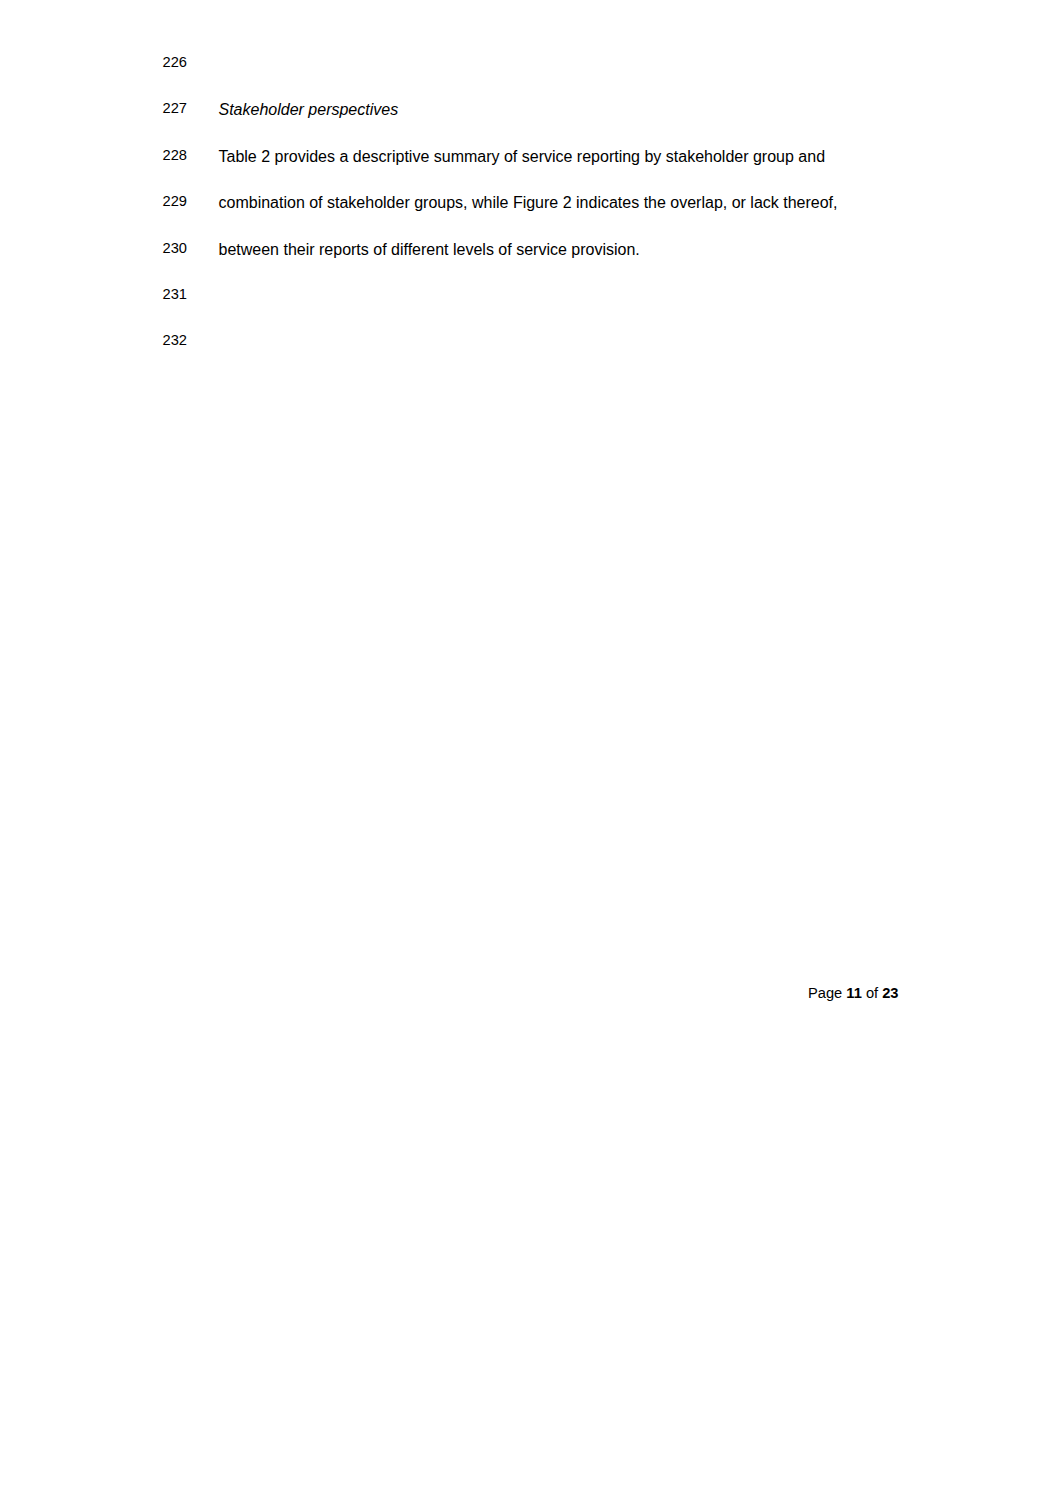226
227
Stakeholder perspectives
228 Table 2 provides a descriptive summary of service reporting by stakeholder group and
229 combination of stakeholder groups, while Figure 2 indicates the overlap, or lack thereof,
230 between their reports of different levels of service provision.
231
232
Page 11 of 23